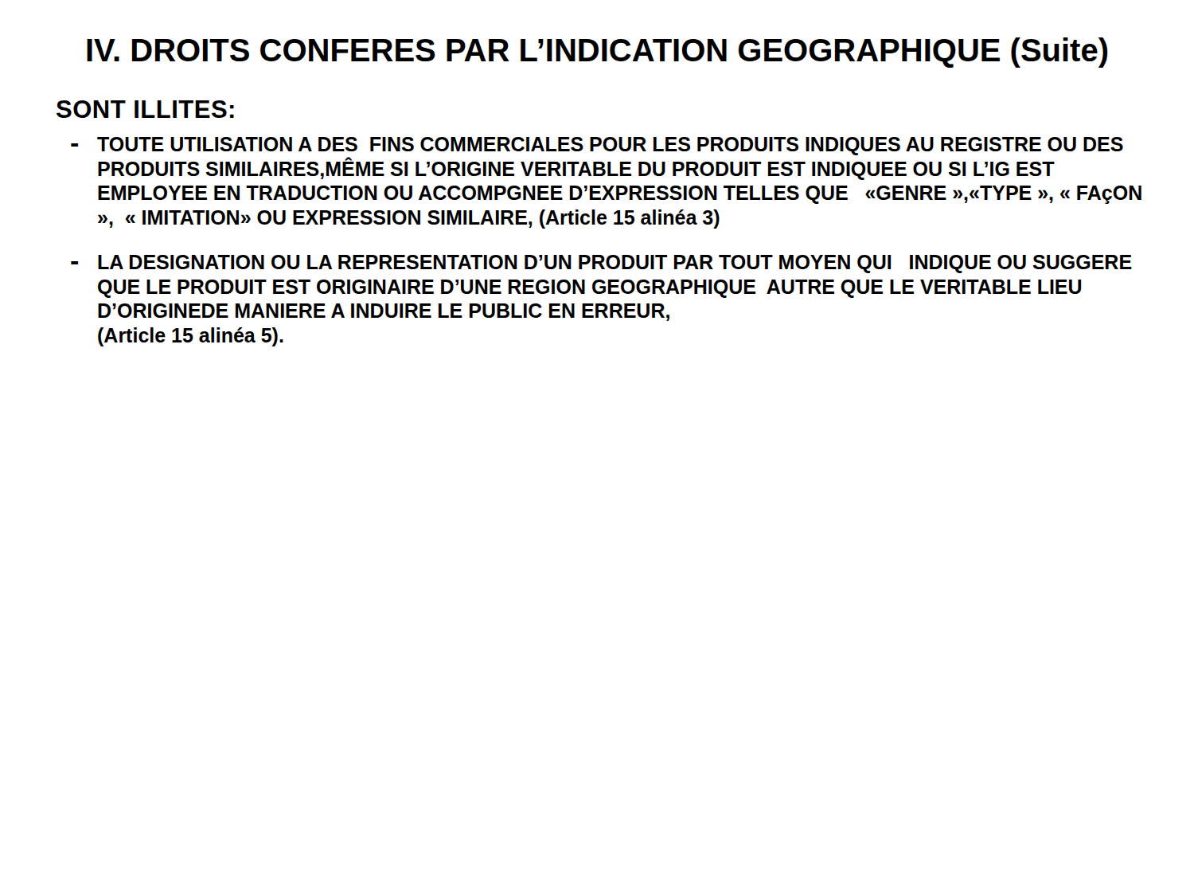IV. DROITS CONFERES PAR L’INDICATION GEOGRAPHIQUE (Suite)
SONT ILLITES:
TOUTE UTILISATION A DES FINS COMMERCIALES POUR LES PRODUITS INDIQUES AU REGISTRE OU DES PRODUITS SIMILAIRES,MÊME SI L’ORIGINE VERITABLE DU PRODUIT EST INDIQUEE OU SI L’IG EST EMPLOYEE EN TRADUCTION OU ACCOMPGNEE D’EXPRESSION TELLES QUE «GENRE »,«TYPE », « FAçON », « IMITATION» OU EXPRESSION SIMILAIRE, (Article 15 alinéa 3)
LA DESIGNATION OU LA REPRESENTATION D’UN PRODUIT PAR TOUT MOYEN QUI INDIQUE OU SUGGERE QUE LE PRODUIT EST ORIGINAIRE D’UNE REGION GEOGRAPHIQUE AUTRE QUE LE VERITABLE LIEU D’ORIGINEDE MANIERE A INDUIRE LE PUBLIC EN ERREUR,(Article 15 alinéa 5).